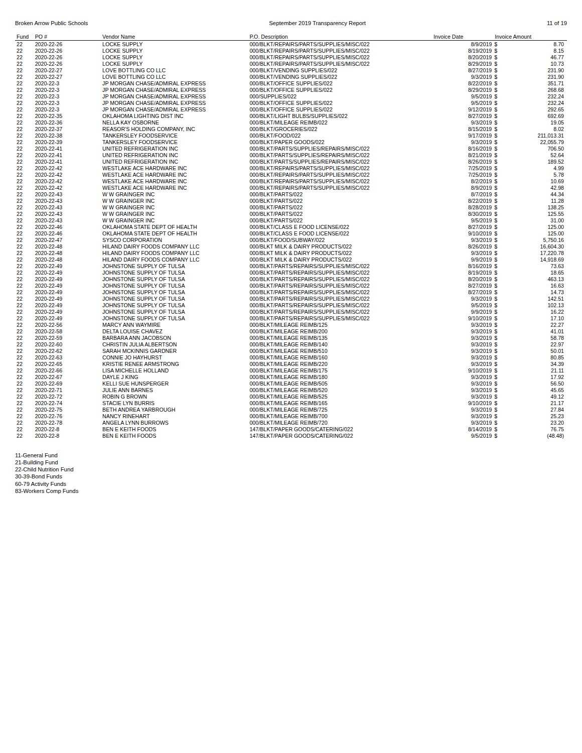Broken Arrow Public Schools
September 2019 Transparency Report
11 of 19
| Fund | PO # | Vendor Name | P.O. Description | Invoice Date | Invoice Amount |
| --- | --- | --- | --- | --- | --- |
| 22 | 2020-22-26 | LOCKE SUPPLY | 000/BLKT/REPAIRS/PARTS/SUPPLIES/MISC/022 | 8/9/2019 | $ | 8.70 |
| 22 | 2020-22-26 | LOCKE SUPPLY | 000/BLKT/REPAIRS/PARTS/SUPPLIES/MISC/022 | 8/19/2019 | $ | 8.15 |
| 22 | 2020-22-26 | LOCKE SUPPLY | 000/BLKT/REPAIRS/PARTS/SUPPLIES/MISC/022 | 8/20/2019 | $ | 46.77 |
| 22 | 2020-22-26 | LOCKE SUPPLY | 000/BLKT/REPAIRS/PARTS/SUPPLIES/MISC/022 | 8/29/2019 | $ | 10.73 |
| 22 | 2020-22-27 | LOVE BOTTLING CO LLC | 000/BLKT/VENDING SUPPLIES/022 | 8/27/2019 | $ | 231.90 |
| 22 | 2020-22-27 | LOVE BOTTLING CO LLC | 000/BLKT/VENDING SUPPLIES/022 | 9/3/2019 | $ | 231.90 |
| 22 | 2020-22-3 | JP MORGAN CHASE/ADMIRAL EXPRESS | 000/BLKT/OFFICE SUPPLIES/022 | 8/22/2019 | $ | 351.71 |
| 22 | 2020-22-3 | JP MORGAN CHASE/ADMIRAL EXPRESS | 000/BLKT/OFFICE SUPPLIES/022 | 8/29/2019 | $ | 268.68 |
| 22 | 2020-22-3 | JP MORGAN CHASE/ADMIRAL EXPRESS | 000/SUPPLIES/022 | 9/5/2019 | $ | 232.24 |
| 22 | 2020-22-3 | JP MORGAN CHASE/ADMIRAL EXPRESS | 000/BLKT/OFFICE SUPPLIES/022 | 9/5/2019 | $ | 232.24 |
| 22 | 2020-22-3 | JP MORGAN CHASE/ADMIRAL EXPRESS | 000/BLKT/OFFICE SUPPLIES/022 | 9/12/2019 | $ | 292.65 |
| 22 | 2020-22-35 | OKLAHOMA LIGHTING DIST INC | 000/BLKT/LIGHT BULBS/SUPPLIES/022 | 8/27/2019 | $ | 692.69 |
| 22 | 2020-22-36 | NELLA KAY OSBORNE | 000/BLKT/MILEAGE REIMB/022 | 9/3/2019 | $ | 19.05 |
| 22 | 2020-22-37 | REASOR'S HOLDING COMPANY, INC | 000/BLKT/GROCERIES/022 | 8/15/2019 | $ | 8.02 |
| 22 | 2020-22-38 | TANKERSLEY FOODSERVICE | 000/BLKT/FOOD/022 | 9/17/2019 | $ | 211,013.31 |
| 22 | 2020-22-39 | TANKERSLEY FOODSERVICE | 000/BLKT/PAPER GOODS/022 | 9/3/2019 | $ | 22,055.79 |
| 22 | 2020-22-41 | UNITED REFRIGERATION INC | 000/BLKT/PARTS/SUPPLIES/REPAIRS/MISC/022 | 8/16/2019 | $ | 706.50 |
| 22 | 2020-22-41 | UNITED REFRIGERATION INC | 000/BLKT/PARTS/SUPPLIES/REPAIRS/MISC/022 | 8/21/2019 | $ | 52.64 |
| 22 | 2020-22-41 | UNITED REFRIGERATION INC | 000/BLKT/PARTS/SUPPLIES/REPAIRS/MISC/022 | 8/26/2019 | $ | 189.52 |
| 22 | 2020-22-42 | WESTLAKE ACE HARDWARE INC | 000/BLKT/REPAIRS/PARTS/SUPPLIES/MISC/022 | 7/25/2019 | $ | 4.99 |
| 22 | 2020-22-42 | WESTLAKE ACE HARDWARE INC | 000/BLKT/REPAIRS/PARTS/SUPPLIES/MISC/022 | 7/25/2019 | $ | 5.78 |
| 22 | 2020-22-42 | WESTLAKE ACE HARDWARE INC | 000/BLKT/REPAIRS/PARTS/SUPPLIES/MISC/022 | 8/2/2019 | $ | 10.69 |
| 22 | 2020-22-42 | WESTLAKE ACE HARDWARE INC | 000/BLKT/REPAIRS/PARTS/SUPPLIES/MISC/022 | 8/9/2019 | $ | 42.98 |
| 22 | 2020-22-43 | W W GRAINGER INC | 000/BLKT/PARTS/022 | 8/7/2019 | $ | 44.34 |
| 22 | 2020-22-43 | W W GRAINGER INC | 000/BLKT/PARTS/022 | 8/22/2019 | $ | 11.28 |
| 22 | 2020-22-43 | W W GRAINGER INC | 000/BLKT/PARTS/022 | 8/28/2019 | $ | 138.25 |
| 22 | 2020-22-43 | W W GRAINGER INC | 000/BLKT/PARTS/022 | 8/30/2019 | $ | 125.55 |
| 22 | 2020-22-43 | W W GRAINGER INC | 000/BLKT/PARTS/022 | 9/5/2019 | $ | 31.00 |
| 22 | 2020-22-46 | OKLAHOMA STATE DEPT OF HEALTH | 000/BLKT/CLASS E FOOD LICENSE/022 | 8/27/2019 | $ | 125.00 |
| 22 | 2020-22-46 | OKLAHOMA STATE DEPT OF HEALTH | 000/BLKT/CLASS E FOOD LICENSE/022 | 9/10/2019 | $ | 125.00 |
| 22 | 2020-22-47 | SYSCO CORPORATION | 000/BLKT/FOOD/SUBWAY/022 | 9/3/2019 | $ | 5,750.16 |
| 22 | 2020-22-48 | HILAND DAIRY FOODS COMPANY LLC | 000/BLKT MILK & DAIRY PRODUCTS/022 | 8/26/2019 | $ | 16,604.30 |
| 22 | 2020-22-48 | HILAND DAIRY FOODS COMPANY LLC | 000/BLKT MILK & DAIRY PRODUCTS/022 | 9/3/2019 | $ | 17,220.78 |
| 22 | 2020-22-48 | HILAND DAIRY FOODS COMPANY LLC | 000/BLKT MILK & DAIRY PRODUCTS/022 | 9/9/2019 | $ | 14,918.69 |
| 22 | 2020-22-49 | JOHNSTONE SUPPLY OF TULSA | 000/BLKT/PARTS/REPAIRS/SUPPLIES/MISC/022 | 8/16/2019 | $ | 73.63 |
| 22 | 2020-22-49 | JOHNSTONE SUPPLY OF TULSA | 000/BLKT/PARTS/REPAIRS/SUPPLIES/MISC/022 | 8/19/2019 | $ | 18.65 |
| 22 | 2020-22-49 | JOHNSTONE SUPPLY OF TULSA | 000/BLKT/PARTS/REPAIRS/SUPPLIES/MISC/022 | 8/20/2019 | $ | 463.13 |
| 22 | 2020-22-49 | JOHNSTONE SUPPLY OF TULSA | 000/BLKT/PARTS/REPAIRS/SUPPLIES/MISC/022 | 8/27/2019 | $ | 16.63 |
| 22 | 2020-22-49 | JOHNSTONE SUPPLY OF TULSA | 000/BLKT/PARTS/REPAIRS/SUPPLIES/MISC/022 | 8/27/2019 | $ | 14.73 |
| 22 | 2020-22-49 | JOHNSTONE SUPPLY OF TULSA | 000/BLKT/PARTS/REPAIRS/SUPPLIES/MISC/022 | 9/3/2019 | $ | 142.51 |
| 22 | 2020-22-49 | JOHNSTONE SUPPLY OF TULSA | 000/BLKT/PARTS/REPAIRS/SUPPLIES/MISC/022 | 9/5/2019 | $ | 102.13 |
| 22 | 2020-22-49 | JOHNSTONE SUPPLY OF TULSA | 000/BLKT/PARTS/REPAIRS/SUPPLIES/MISC/022 | 9/9/2019 | $ | 16.22 |
| 22 | 2020-22-49 | JOHNSTONE SUPPLY OF TULSA | 000/BLKT/PARTS/REPAIRS/SUPPLIES/MISC/022 | 9/10/2019 | $ | 17.10 |
| 22 | 2020-22-56 | MARCY ANN WAYMIRE | 000/BLKT/MILEAGE REIMB/125 | 9/3/2019 | $ | 22.27 |
| 22 | 2020-22-58 | DELTA LOUISE CHAVEZ | 000/BLKT/MILEAGE REIMB/200 | 9/3/2019 | $ | 41.01 |
| 22 | 2020-22-59 | BARBARA ANN JACOBSON | 000/BLKT/MILEAGE REIMB/135 | 9/3/2019 | $ | 58.78 |
| 22 | 2020-22-60 | CHRISTIN JULIA ALBERTSON | 000/BLKT/MILEAGE REIMB/140 | 9/3/2019 | $ | 22.97 |
| 22 | 2020-22-62 | SARAH MCKINNIS GARDNER | 000/BLKT/MILEAGE REIMB/510 | 9/3/2019 | $ | 50.01 |
| 22 | 2020-22-63 | CONNIE JO HAYHURST | 000/BLKT/MILEAGE REIMB/160 | 9/3/2019 | $ | 80.85 |
| 22 | 2020-22-65 | KRISTIE RENEE ARMSTRONG | 000/BLKT/MILEAGE REIMB/220 | 9/3/2019 | $ | 34.39 |
| 22 | 2020-22-66 | LISA MICHELLE HOLLAND | 000/BLKT/MILEAGE REIMB/175 | 9/10/2019 | $ | 21.11 |
| 22 | 2020-22-67 | DAYLE J KING | 000/BLKT/MILEAGE REIMB/180 | 9/3/2019 | $ | 17.92 |
| 22 | 2020-22-69 | KELLI SUE HUNSPERGER | 000/BLKT/MILEAGE REIMB/505 | 9/3/2019 | $ | 56.50 |
| 22 | 2020-22-71 | JULIE ANN BARNES | 000/BLKT/MILEAGE REIMB/520 | 9/3/2019 | $ | 45.65 |
| 22 | 2020-22-72 | ROBIN G BROWN | 000/BLKT/MILEAGE REIMB/525 | 9/3/2019 | $ | 49.12 |
| 22 | 2020-22-74 | STACIE LYN BURRIS | 000/BLKT/MILEAGE REIMB/165 | 9/10/2019 | $ | 21.17 |
| 22 | 2020-22-75 | BETH ANDREA YARBROUGH | 000/BLKT/MILEAGE REIMB/725 | 9/3/2019 | $ | 27.84 |
| 22 | 2020-22-76 | NANCY RINEHART | 000/BLKT/MILEAGE REIMB/700 | 9/3/2019 | $ | 25.23 |
| 22 | 2020-22-78 | ANGELA LYNN BURROWS | 000/BLKT/MILEAGE REIMB/720 | 9/3/2019 | $ | 23.20 |
| 22 | 2020-22-8 | BEN E KEITH FOODS | 147/BLKT/PAPER GOODS/CATERING/022 | 8/14/2019 | $ | 76.75 |
| 22 | 2020-22-8 | BEN E KEITH FOODS | 147/BLKT/PAPER GOODS/CATERING/022 | 9/5/2019 | $ | (48.48) |
11-General Fund
21-Building Fund
22-Child Nutrition Fund
30-39-Bond Funds
60-79 Activity Funds
83-Workers Comp Funds